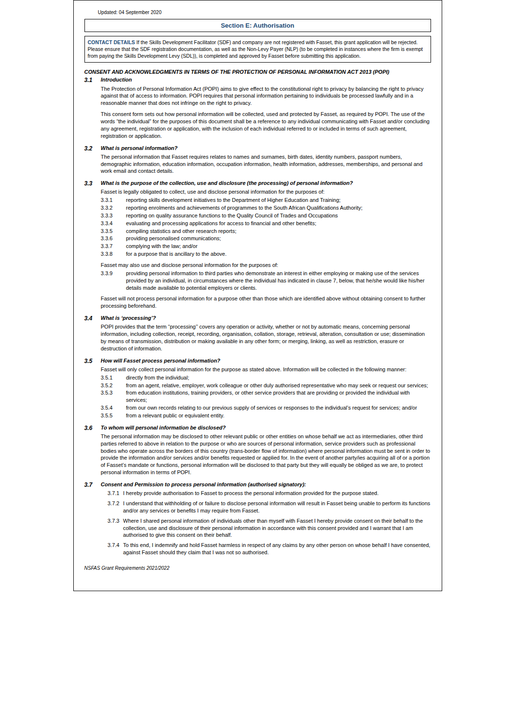Updated: 04 September 2020
Section E: Authorisation
CONTACT DETAILS If the Skills Development Facilitator (SDF) and company are not registered with Fasset, this grant application will be rejected. Please ensure that the SDF registration documentation, as well as the Non-Levy Payer (NLP) (to be completed in instances where the firm is exempt from paying the Skills Development Levy (SDL)), is completed and approved by Fasset before submitting this application.
CONSENT AND ACKNOWLEDGMENTS IN TERMS OF THE PROTECTION OF PERSONAL INFORMATION ACT 2013 (POPI)
3.1
Introduction
The Protection of Personal Information Act (POPI) aims to give effect to the constitutional right to privacy by balancing the right to privacy against that of access to information. POPI requires that personal information pertaining to individuals be processed lawfully and in a reasonable manner that does not infringe on the right to privacy.
This consent form sets out how personal information will be collected, used and protected by Fasset, as required by POPI. The use of the words “the individual” for the purposes of this document shall be a reference to any individual communicating with Fasset and/or concluding any agreement, registration or application, with the inclusion of each individual referred to or included in terms of such agreement, registration or application.
3.2
What is personal information?
The personal information that Fasset requires relates to names and surnames, birth dates, identity numbers, passport numbers, demographic information, education information, occupation information, health information, addresses, memberships, and personal and work email and contact details.
3.3
What is the purpose of the collection, use and disclosure (the processing) of personal information?
Fasset is legally obligated to collect, use and disclose personal information for the purposes of:
3.3.1 reporting skills development initiatives to the Department of Higher Education and Training;
3.3.2 reporting enrolments and achievements of programmes to the South African Qualifications Authority;
3.3.3 reporting on quality assurance functions to the Quality Council of Trades and Occupations
3.3.4 evaluating and processing applications for access to financial and other benefits;
3.3.5 compiling statistics and other research reports;
3.3.6 providing personalised communications;
3.3.7 complying with the law; and/or
3.3.8 for a purpose that is ancillary to the above.
Fasset may also use and disclose personal information for the purposes of:
3.3.9 providing personal information to third parties who demonstrate an interest in either employing or making use of the services provided by an individual, in circumstances where the individual has indicated in clause 7, below, that he/she would like his/her details made available to potential employers or clients.
Fasset will not process personal information for a purpose other than those which are identified above without obtaining consent to further processing beforehand.
3.4
What is ‘processing’?
POPI provides that the term “processing’’ covers any operation or activity, whether or not by automatic means, concerning personal information, including collection, receipt, recording, organisation, collation, storage, retrieval, alteration, consultation or use; dissemination by means of transmission, distribution or making available in any other form; or merging, linking, as well as restriction, erasure or destruction of information.
3.5
How will Fasset process personal information?
Fasset will only collect personal information for the purpose as stated above. Information will be collected in the following manner:
3.5.1 directly from the individual;
3.5.2 from an agent, relative, employer, work colleague or other duly authorised representative who may seek or request our services;
3.5.3 from education institutions, training providers, or other service providers that are providing or provided the individual with services;
3.5.4 from our own records relating to our previous supply of services or responses to the individual’s request for services; and/or
3.5.5 from a relevant public or equivalent entity.
3.6
To whom will personal information be disclosed?
The personal information may be disclosed to other relevant public or other entities on whose behalf we act as intermediaries, other third parties referred to above in relation to the purpose or who are sources of personal information, service providers such as professional bodies who operate across the borders of this country (trans-border flow of information) where personal information must be sent in order to provide the information and/or services and/or benefits requested or applied for. In the event of another party/ies acquiring all of or a portion of Fasset’s mandate or functions, personal information will be disclosed to that party but they will equally be obliged as we are, to protect personal information in terms of POPI.
3.7
Consent and Permission to process personal information (authorised signatory):
3.7.1 I hereby provide authorisation to Fasset to process the personal information provided for the purpose stated.
3.7.2 I understand that withholding of or failure to disclose personal information will result in Fasset being unable to perform its functions and/or any services or benefits I may require from Fasset.
3.7.3 Where I shared personal information of individuals other than myself with Fasset I hereby provide consent on their behalf to the collection, use and disclosure of their personal information in accordance with this consent provided and I warrant that I am authorised to give this consent on their behalf.
3.7.4 To this end, I indemnify and hold Fasset harmless in respect of any claims by any other person on whose behalf I have consented, against Fasset should they claim that I was not so authorised.
NSFAS Grant Requirements 2021/2022